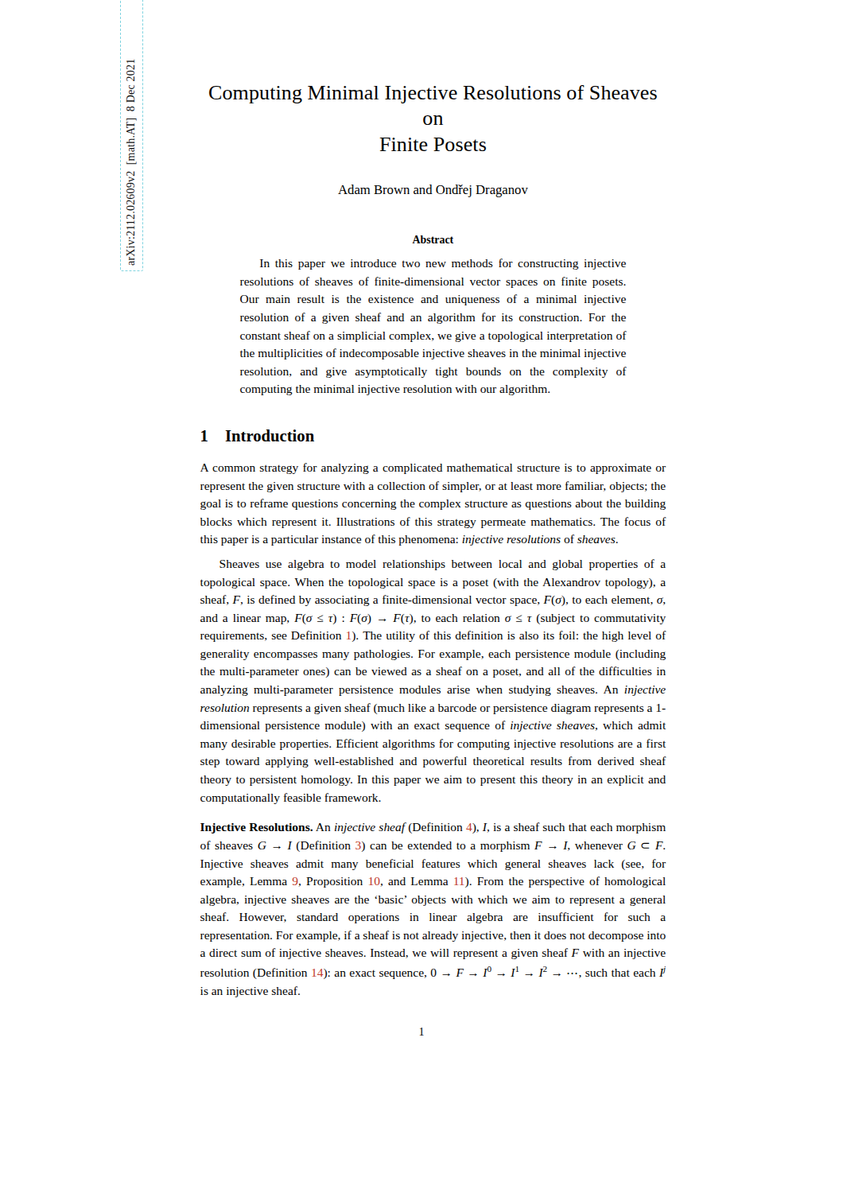arXiv:2112.02609v2 [math.AT] 8 Dec 2021
Computing Minimal Injective Resolutions of Sheaves on
Finite Posets
Adam Brown and Ondřej Draganov
Abstract
In this paper we introduce two new methods for constructing injective resolutions of sheaves of finite-dimensional vector spaces on finite posets. Our main result is the existence and uniqueness of a minimal injective resolution of a given sheaf and an algorithm for its construction. For the constant sheaf on a simplicial complex, we give a topological interpretation of the multiplicities of indecomposable injective sheaves in the minimal injective resolution, and give asymptotically tight bounds on the complexity of computing the minimal injective resolution with our algorithm.
1 Introduction
A common strategy for analyzing a complicated mathematical structure is to approximate or represent the given structure with a collection of simpler, or at least more familiar, objects; the goal is to reframe questions concerning the complex structure as questions about the building blocks which represent it. Illustrations of this strategy permeate mathematics. The focus of this paper is a particular instance of this phenomena: injective resolutions of sheaves.
Sheaves use algebra to model relationships between local and global properties of a topological space. When the topological space is a poset (with the Alexandrov topology), a sheaf, F, is defined by associating a finite-dimensional vector space, F(σ), to each element, σ, and a linear map, F(σ ≤ τ) : F(σ) → F(τ), to each relation σ ≤ τ (subject to commutativity requirements, see Definition 1). The utility of this definition is also its foil: the high level of generality encompasses many pathologies. For example, each persistence module (including the multi-parameter ones) can be viewed as a sheaf on a poset, and all of the difficulties in analyzing multi-parameter persistence modules arise when studying sheaves. An injective resolution represents a given sheaf (much like a barcode or persistence diagram represents a 1-dimensional persistence module) with an exact sequence of injective sheaves, which admit many desirable properties. Efficient algorithms for computing injective resolutions are a first step toward applying well-established and powerful theoretical results from derived sheaf theory to persistent homology. In this paper we aim to present this theory in an explicit and computationally feasible framework.
Injective Resolutions. An injective sheaf (Definition 4), I, is a sheaf such that each morphism of sheaves G → I (Definition 3) can be extended to a morphism F → I, whenever G ⊂ F. Injective sheaves admit many beneficial features which general sheaves lack (see, for example, Lemma 9, Proposition 10, and Lemma 11). From the perspective of homological algebra, injective sheaves are the ‘basic’ objects with which we aim to represent a general sheaf. However, standard operations in linear algebra are insufficient for such a representation. For example, if a sheaf is not already injective, then it does not decompose into a direct sum of injective sheaves. Instead, we will represent a given sheaf F with an injective resolution (Definition 14): an exact sequence, 0 → F → I0 → I1 → I2 → ⋯, such that each Ij is an injective sheaf.
1